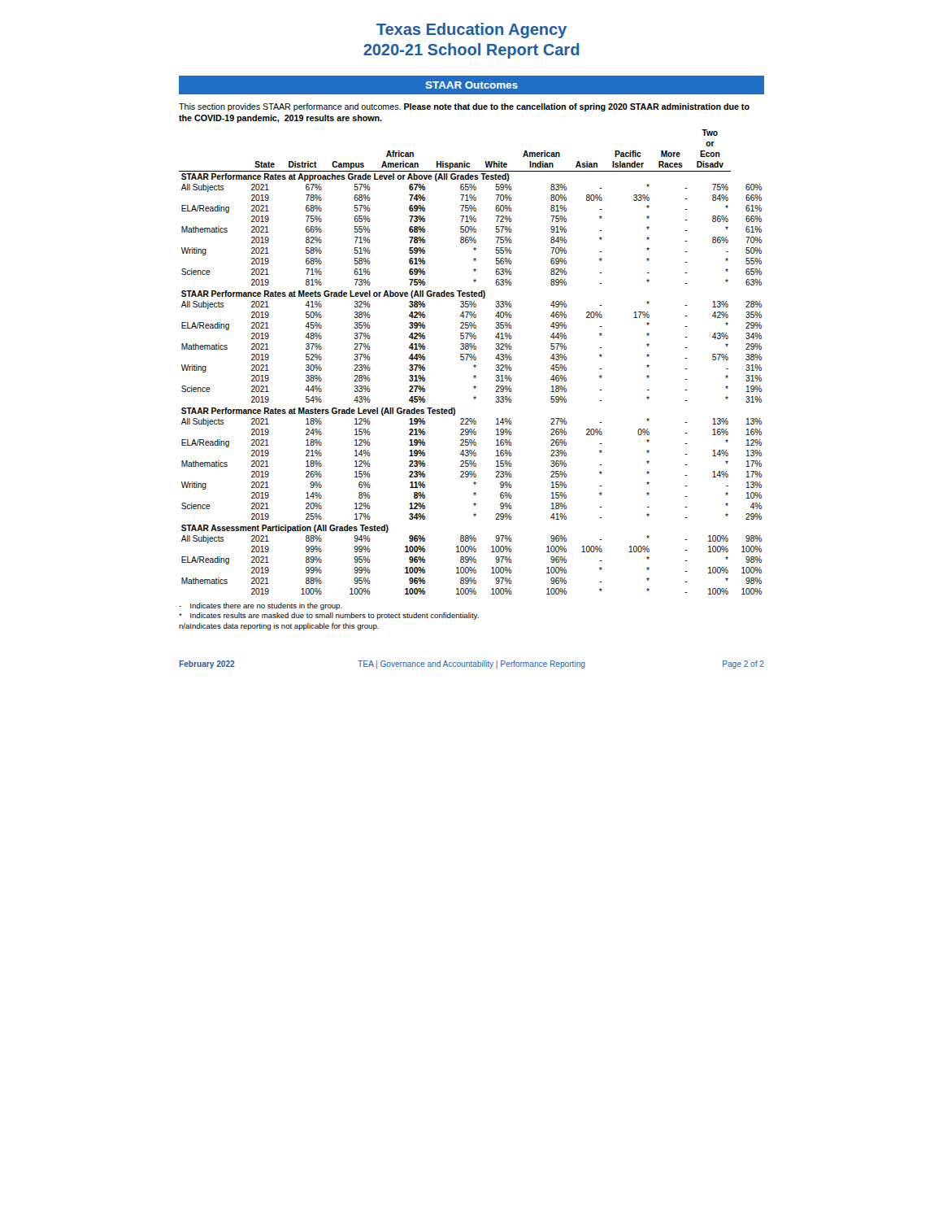Texas Education Agency
2020-21 School Report Card
STAAR Outcomes
This section provides STAAR performance and outcomes. Please note that due to the cancellation of spring 2020 STAAR administration due to the COVID-19 pandemic, 2019 results are shown.
| | | | | | | | | | | | Two or | |
| --- | --- | --- | --- | --- | --- | --- | --- | --- | --- | --- | --- | --- |
| | | | | African | | | American | | Pacific | More | Econ |
| | State | District | Campus | American | Hispanic | White | Indian | Asian | Islander | Races | Disadv |
| STAAR Performance Rates at Approaches Grade Level or Above (All Grades Tested) |
| All Subjects | 2021 | 67% | 57% | 67% | 65% | 59% | 83% | - | * | - | 75% | 60% |
| | 2019 | 78% | 68% | 74% | 71% | 70% | 80% | 80% | 33% | - | 84% | 66% |
| ELA/Reading | 2021 | 68% | 57% | 69% | 75% | 60% | 81% | - | * | - | * | 61% |
| | 2019 | 75% | 65% | 73% | 71% | 72% | 75% | * | * | - | 86% | 66% |
| Mathematics | 2021 | 66% | 55% | 68% | 50% | 57% | 91% | - | * | - | * | 61% |
| | 2019 | 82% | 71% | 78% | 86% | 75% | 84% | * | * | - | 86% | 70% |
| Writing | 2021 | 58% | 51% | 59% | * | 55% | 70% | - | * | - | - | 50% |
| | 2019 | 68% | 58% | 61% | * | 56% | 69% | * | * | - | * | 55% |
| Science | 2021 | 71% | 61% | 69% | * | 63% | 82% | - | - | - | * | 65% |
| | 2019 | 81% | 73% | 75% | * | 63% | 89% | - | * | - | * | 63% |
| STAAR Performance Rates at Meets Grade Level or Above (All Grades Tested) |
| All Subjects | 2021 | 41% | 32% | 38% | 35% | 33% | 49% | - | * | - | 13% | 28% |
| | 2019 | 50% | 38% | 42% | 47% | 40% | 46% | 20% | 17% | - | 42% | 35% |
| ELA/Reading | 2021 | 45% | 35% | 39% | 25% | 35% | 49% | - | * | - | * | 29% |
| | 2019 | 48% | 37% | 42% | 57% | 41% | 44% | * | * | - | 43% | 34% |
| Mathematics | 2021 | 37% | 27% | 41% | 38% | 32% | 57% | - | * | - | * | 29% |
| | 2019 | 52% | 37% | 44% | 57% | 43% | 43% | * | * | - | 57% | 38% |
| Writing | 2021 | 30% | 23% | 37% | * | 32% | 45% | - | * | - | - | 31% |
| | 2019 | 38% | 28% | 31% | * | 31% | 46% | * | * | - | * | 31% |
| Science | 2021 | 44% | 33% | 27% | * | 29% | 18% | - | - | - | * | 19% |
| | 2019 | 54% | 43% | 45% | * | 33% | 59% | - | * | - | * | 31% |
| STAAR Performance Rates at Masters Grade Level (All Grades Tested) |
| All Subjects | 2021 | 18% | 12% | 19% | 22% | 14% | 27% | - | * | - | 13% | 13% |
| | 2019 | 24% | 15% | 21% | 29% | 19% | 26% | 20% | 0% | - | 16% | 16% |
| ELA/Reading | 2021 | 18% | 12% | 19% | 25% | 16% | 26% | - | * | - | * | 12% |
| | 2019 | 21% | 14% | 19% | 43% | 16% | 23% | * | * | - | 14% | 13% |
| Mathematics | 2021 | 18% | 12% | 23% | 25% | 15% | 36% | - | * | - | * | 17% |
| | 2019 | 26% | 15% | 23% | 29% | 23% | 25% | * | * | - | 14% | 17% |
| Writing | 2021 | 9% | 6% | 11% | * | 9% | 15% | - | * | - | - | 13% |
| | 2019 | 14% | 8% | 8% | * | 6% | 15% | * | * | - | * | 10% |
| Science | 2021 | 20% | 12% | 12% | * | 9% | 18% | - | - | - | * | 4% |
| | 2019 | 25% | 17% | 34% | * | 29% | 41% | - | * | - | * | 29% |
| STAAR Assessment Participation (All Grades Tested) |
| All Subjects | 2021 | 88% | 94% | 96% | 88% | 97% | 96% | - | * | - | 100% | 98% |
| | 2019 | 99% | 99% | 100% | 100% | 100% | 100% | 100% | 100% | - | 100% | 100% |
| ELA/Reading | 2021 | 89% | 95% | 96% | 89% | 97% | 96% | - | * | - | * | 98% |
| | 2019 | 99% | 99% | 100% | 100% | 100% | 100% | * | * | - | 100% | 100% |
| Mathematics | 2021 | 88% | 95% | 96% | 89% | 97% | 96% | - | * | - | * | 98% |
| | 2019 | 100% | 100% | 100% | 100% | 100% | 100% | * | * | - | 100% | 100% |
-Indicates there are no students in the group.
*Indicates results are masked due to small numbers to protect student confidentiality.
n/a Indicates data reporting is not applicable for this group.
February 2022 TEA | Governance and Accountability | Performance Reporting Page 2 of 2